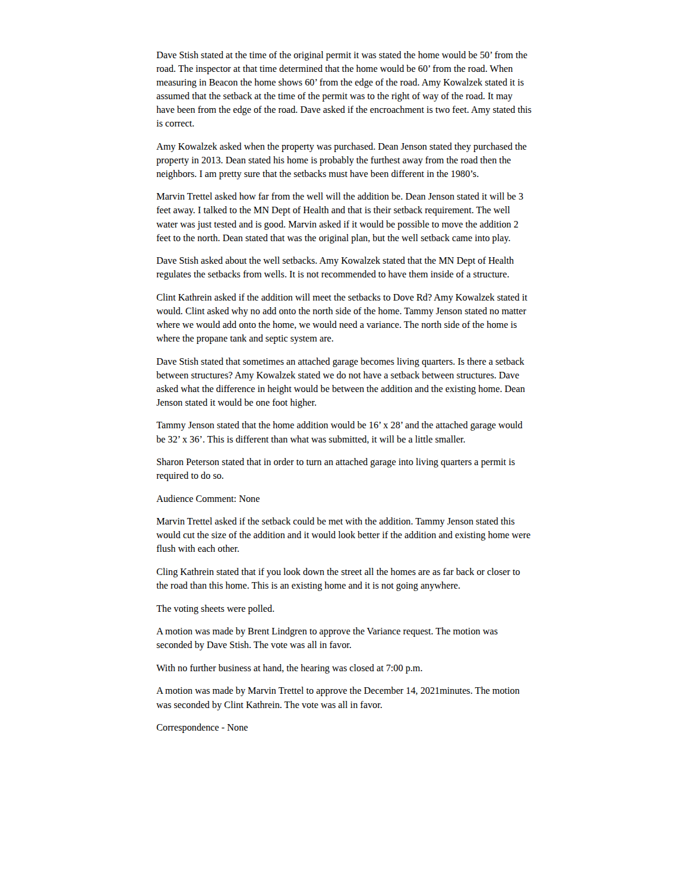Dave Stish stated at the time of the original permit it was stated the home would be 50’ from the road. The inspector at that time determined that the home would be 60’ from the road. When measuring in Beacon the home shows 60’ from the edge of the road. Amy Kowalzek stated it is assumed that the setback at the time of the permit was to the right of way of the road. It may have been from the edge of the road. Dave asked if the encroachment is two feet. Amy stated this is correct.
Amy Kowalzek asked when the property was purchased. Dean Jenson stated they purchased the property in 2013. Dean stated his home is probably the furthest away from the road then the neighbors. I am pretty sure that the setbacks must have been different in the 1980’s.
Marvin Trettel asked how far from the well will the addition be. Dean Jenson stated it will be 3 feet away. I talked to the MN Dept of Health and that is their setback requirement. The well water was just tested and is good. Marvin asked if it would be possible to move the addition 2 feet to the north. Dean stated that was the original plan, but the well setback came into play.
Dave Stish asked about the well setbacks. Amy Kowalzek stated that the MN Dept of Health regulates the setbacks from wells. It is not recommended to have them inside of a structure.
Clint Kathrein asked if the addition will meet the setbacks to Dove Rd? Amy Kowalzek stated it would. Clint asked why no add onto the north side of the home. Tammy Jenson stated no matter where we would add onto the home, we would need a variance. The north side of the home is where the propane tank and septic system are.
Dave Stish stated that sometimes an attached garage becomes living quarters. Is there a setback between structures? Amy Kowalzek stated we do not have a setback between structures. Dave asked what the difference in height would be between the addition and the existing home. Dean Jenson stated it would be one foot higher.
Tammy Jenson stated that the home addition would be 16’ x 28’ and the attached garage would be 32’ x 36’. This is different than what was submitted, it will be a little smaller.
Sharon Peterson stated that in order to turn an attached garage into living quarters a permit is required to do so.
Audience Comment: None
Marvin Trettel asked if the setback could be met with the addition. Tammy Jenson stated this would cut the size of the addition and it would look better if the addition and existing home were flush with each other.
Cling Kathrein stated that if you look down the street all the homes are as far back or closer to the road than this home. This is an existing home and it is not going anywhere.
The voting sheets were polled.
A motion was made by Brent Lindgren to approve the Variance request. The motion was seconded by Dave Stish. The vote was all in favor.
With no further business at hand, the hearing was closed at 7:00 p.m.
A motion was made by Marvin Trettel to approve the December 14, 2021minutes. The motion was seconded by Clint Kathrein. The vote was all in favor.
Correspondence - None